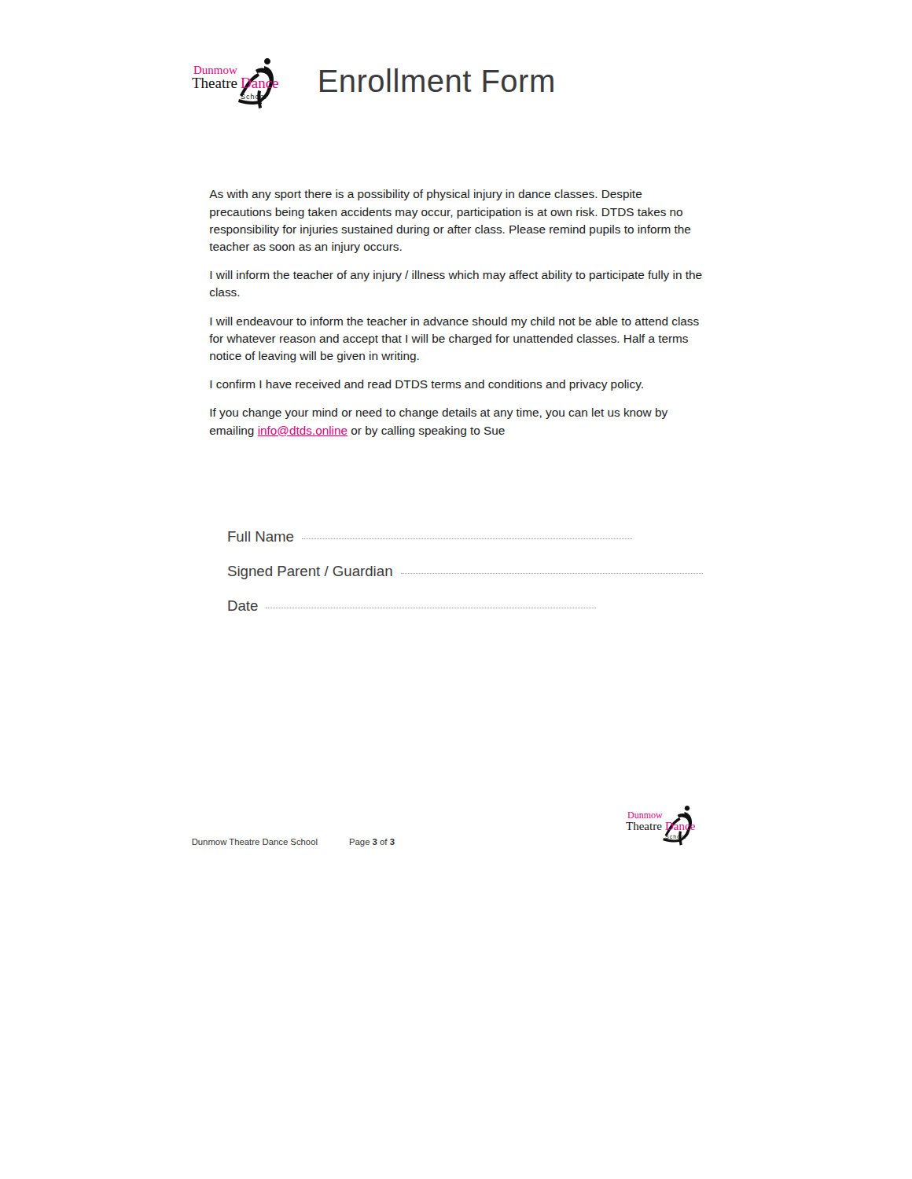Dunmow Theatre Dance School
Enrollment Form
As with any sport there is a possibility of physical injury in dance classes. Despite precautions being taken accidents may occur, participation is at own risk. DTDS takes no responsibility for injuries sustained during or after class. Please remind pupils to inform the teacher as soon as an injury occurs.
I will inform the teacher of any injury / illness which may affect ability to participate fully in the class.
I will endeavour to inform the teacher in advance should my child not be able to attend class for whatever reason and accept that I will be charged for unattended classes. Half a terms notice of leaving will be given in writing.
I confirm I have received and read DTDS terms and conditions and privacy policy.
If you change your mind or need to change details at any time, you can let us know by emailing info@dtds.online or by calling speaking to Sue
Full Name
Signed Parent / Guardian
Date
Dunmow Theatre Dance School
Page 3 of 3
Dunmow Theatre Dance School